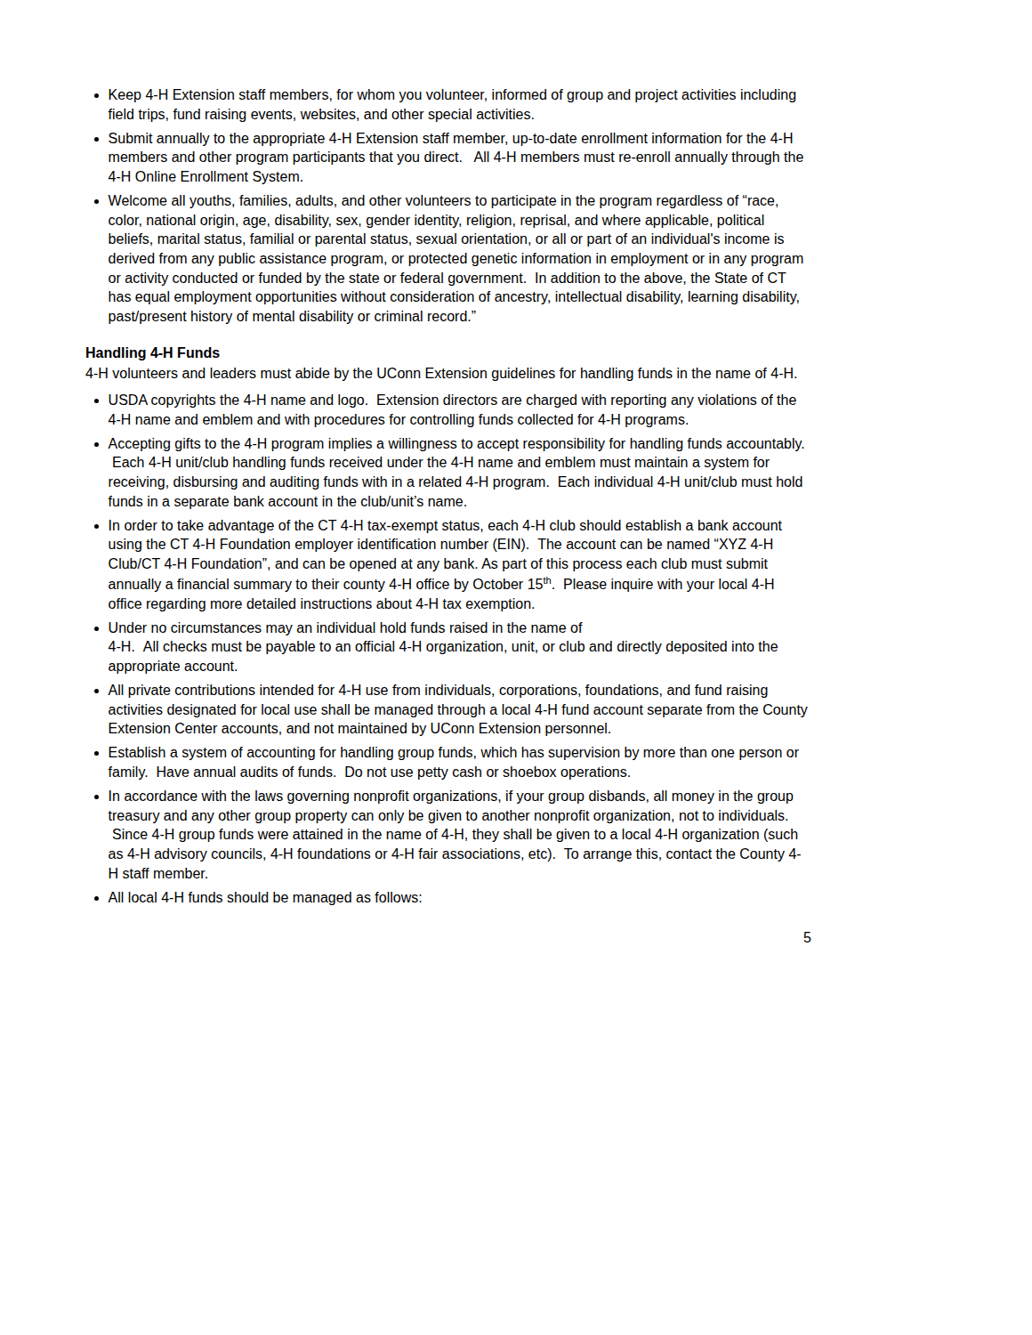Keep 4-H Extension staff members, for whom you volunteer, informed of group and project activities including field trips, fund raising events, websites, and other special activities.
Submit annually to the appropriate 4-H Extension staff member, up-to-date enrollment information for the 4-H members and other program participants that you direct. All 4-H members must re-enroll annually through the 4-H Online Enrollment System.
Welcome all youths, families, adults, and other volunteers to participate in the program regardless of “race, color, national origin, age, disability, sex, gender identity, religion, reprisal, and where applicable, political beliefs, marital status, familial or parental status, sexual orientation, or all or part of an individual's income is derived from any public assistance program, or protected genetic information in employment or in any program or activity conducted or funded by the state or federal government. In addition to the above, the State of CT has equal employment opportunities without consideration of ancestry, intellectual disability, learning disability, past/present history of mental disability or criminal record.”
Handling 4-H Funds
4-H volunteers and leaders must abide by the UConn Extension guidelines for handling funds in the name of 4-H.
USDA copyrights the 4-H name and logo. Extension directors are charged with reporting any violations of the 4-H name and emblem and with procedures for controlling funds collected for 4-H programs.
Accepting gifts to the 4-H program implies a willingness to accept responsibility for handling funds accountably. Each 4-H unit/club handling funds received under the 4-H name and emblem must maintain a system for receiving, disbursing and auditing funds with in a related 4-H program. Each individual 4-H unit/club must hold funds in a separate bank account in the club/unit’s name.
In order to take advantage of the CT 4-H tax-exempt status, each 4-H club should establish a bank account using the CT 4-H Foundation employer identification number (EIN). The account can be named “XYZ 4-H Club/CT 4-H Foundation”, and can be opened at any bank. As part of this process each club must submit annually a financial summary to their county 4-H office by October 15th. Please inquire with your local 4-H office regarding more detailed instructions about 4-H tax exemption.
Under no circumstances may an individual hold funds raised in the name of
4-H. All checks must be payable to an official 4-H organization, unit, or club and directly deposited into the appropriate account.
All private contributions intended for 4-H use from individuals, corporations, foundations, and fund raising activities designated for local use shall be managed through a local 4-H fund account separate from the County Extension Center accounts, and not maintained by UConn Extension personnel.
Establish a system of accounting for handling group funds, which has supervision by more than one person or family. Have annual audits of funds. Do not use petty cash or shoebox operations.
In accordance with the laws governing nonprofit organizations, if your group disbands, all money in the group treasury and any other group property can only be given to another nonprofit organization, not to individuals. Since 4-H group funds were attained in the name of 4-H, they shall be given to a local 4-H organization (such as 4-H advisory councils, 4-H foundations or 4-H fair associations, etc). To arrange this, contact the County 4-H staff member.
All local 4-H funds should be managed as follows:
5